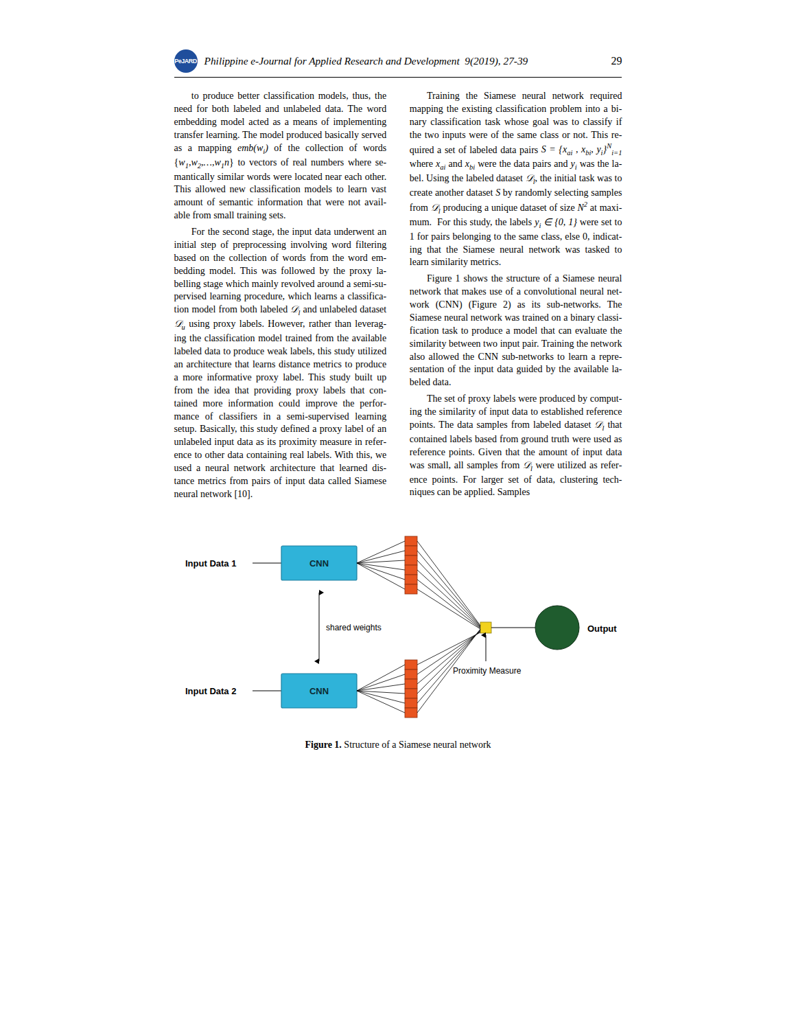PeJARD
Philippine e-Journal for Applied Research and Development 9(2019), 27-39
29
to produce better classification models, thus, the need for both labeled and unlabeled data. The word embedding model acted as a means of implementing transfer learning. The model produced basically served as a mapping emb(wi) of the collection of words {w1,w2,…,w1n} to vectors of real numbers where semantically similar words were located near each other. This allowed new classification models to learn vast amount of semantic information that were not available from small training sets.
For the second stage, the input data underwent an initial step of preprocessing involving word filtering based on the collection of words from the word embedding model. This was followed by the proxy labelling stage which mainly revolved around a semi-supervised learning procedure, which learns a classification model from both labeled 𝒟l and unlabeled dataset 𝒟u using proxy labels. However, rather than leveraging the classification model trained from the available labeled data to produce weak labels, this study utilized an architecture that learns distance metrics to produce a more informative proxy label. This study built up from the idea that providing proxy labels that contained more information could improve the performance of classifiers in a semi-supervised learning setup. Basically, this study defined a proxy label of an unlabeled input data as its proximity measure in reference to other data containing real labels. With this, we used a neural network architecture that learned distance metrics from pairs of input data called Siamese neural network [10].
Training the Siamese neural network required mapping the existing classification problem into a binary classification task whose goal was to classify if the two inputs were of the same class or not. This required a set of labeled data pairs S = {xai , xbi, yi}Ni=1 where xai and xbi were the data pairs and yi was the label. Using the labeled dataset 𝒟l, the initial task was to create another dataset S by randomly selecting samples from 𝒟l producing a unique dataset of size N2 at maximum. For this study, the labels yi ∈ {0, 1} were set to 1 for pairs belonging to the same class, else 0, indicating that the Siamese neural network was tasked to learn similarity metrics.
Figure 1 shows the structure of a Siamese neural network that makes use of a convolutional neural network (CNN) (Figure 2) as its sub-networks. The Siamese neural network was trained on a binary classification task to produce a model that can evaluate the similarity between two input pair. Training the network also allowed the CNN sub-networks to learn a representation of the input data guided by the available labeled data.
The set of proxy labels were produced by computing the similarity of input data to established reference points. The data samples from labeled dataset 𝒟l that contained labels based from ground truth were used as reference points. Given that the amount of input data was small, all samples from 𝒟l were utilized as reference points. For larger set of data, clustering techniques can be applied. Samples
Input Data 1 CNN Input Data 2 CNN shared weights Output Proximity Measure
Figure 1. Structure of a Siamese neural network